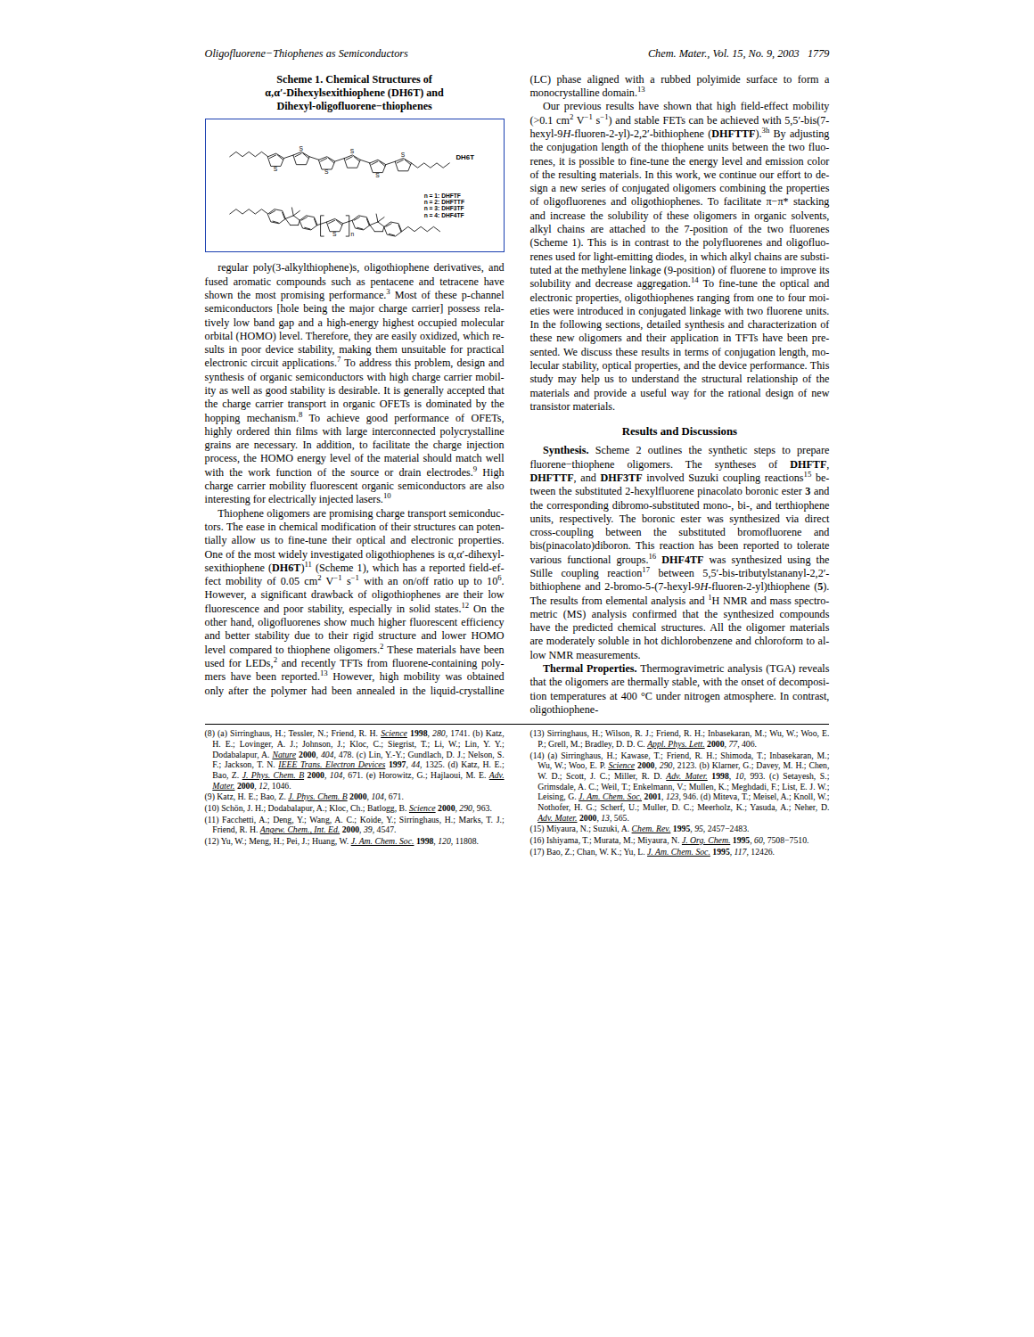Oligofluorene−Thiophenes as Semiconductors
Chem. Mater., Vol. 15, No. 9, 2003 1779
Scheme 1. Chemical Structures of
α,α′-Dihexylsexithiophene (DH6T) and
Dihexyl-oligofluorene−thiophenes
S S S S S S DH6T S n n = 1: DHFTF n = 2: DHFTTF n = 3: DHF3TF n = 4: DHF4TF
regular poly(3-alkylthiophene)s, oligothiophene derivatives, and fused aromatic compounds such as pentacene and tetracene have shown the most promising performance.3 Most of these p-channel semiconductors [hole being the major charge carrier] possess relatively low band gap and a high-energy highest occupied molecular orbital (HOMO) level. Therefore, they are easily oxidized, which results in poor device stability, making them unsuitable for practical electronic circuit applications.7 To address this problem, design and synthesis of organic semiconductors with high charge carrier mobility as well as good stability is desirable. It is generally accepted that the charge carrier transport in organic OFETs is dominated by the hopping mechanism.8 To achieve good performance of OFETs, highly ordered thin films with large interconnected polycrystalline grains are necessary. In addition, to facilitate the charge injection process, the HOMO energy level of the material should match well with the work function of the source or drain electrodes.9 High charge carrier mobility fluorescent organic semiconductors are also interesting for electrically injected lasers.10
Thiophene oligomers are promising charge transport semiconductors. The ease in chemical modification of their structures can potentially allow us to fine-tune their optical and electronic properties. One of the most widely investigated oligothiophenes is α,α′-dihexylsexithiophene (DH6T)11 (Scheme 1), which has a reported field-effect mobility of 0.05 cm2 V−1 s−1 with an on/off ratio up to 106. However, a significant drawback of oligothiophenes are their low fluorescence and poor stability, especially in solid states.12 On the other hand, oligofluorenes show much higher fluorescent efficiency and better stability due to their rigid structure and lower HOMO level compared to thiophene oligomers.2 These materials have been used for LEDs,2 and recently TFTs from fluorene-containing polymers have been reported.13 However, high mobility was obtained only after the polymer had been annealed in the liquid-crystalline (LC) phase aligned with a rubbed polyimide surface to form a monocrystalline domain.13
Our previous results have shown that high field-effect mobility (>0.1 cm2 V−1 s−1) and stable FETs can be achieved with 5,5′-bis(7-hexyl-9H-fluoren-2-yl)-2,2′-bithiophene (DHFTTF).3h By adjusting the conjugation length of the thiophene units between the two fluorenes, it is possible to fine-tune the energy level and emission color of the resulting materials. In this work, we continue our effort to design a new series of conjugated oligomers combining the properties of oligofluorenes and oligothiophenes. To facilitate π−π* stacking and increase the solubility of these oligomers in organic solvents, alkyl chains are attached to the 7-position of the two fluorenes (Scheme 1). This is in contrast to the polyfluorenes and oligofluorenes used for light-emitting diodes, in which alkyl chains are substituted at the methylene linkage (9-position) of fluorene to improve its solubility and decrease aggregation.14 To fine-tune the optical and electronic properties, oligothiophenes ranging from one to four moieties were introduced in conjugated linkage with two fluorene units. In the following sections, detailed synthesis and characterization of these new oligomers and their application in TFTs have been presented. We discuss these results in terms of conjugation length, molecular stability, optical properties, and the device performance. This study may help us to understand the structural relationship of the materials and provide a useful way for the rational design of new transistor materials.
Results and Discussions
Synthesis. Scheme 2 outlines the synthetic steps to prepare fluorene−thiophene oligomers. The syntheses of DHFTF, DHFTTF, and DHF3TF involved Suzuki coupling reactions15 between the substituted 2-hexylfluorene pinacolato boronic ester 3 and the corresponding dibromo-substituted mono-, bi-, and terthiophene units, respectively. The boronic ester was synthesized via direct cross-coupling between the substituted bromofluorene and bis(pinacolato)diboron. This reaction has been reported to tolerate various functional groups.16 DHF4TF was synthesized using the Stille coupling reaction17 between 5,5′-bis-tributylstananyl-2,2′-bithiophene and 2-bromo-5-(7-hexyl-9H-fluoren-2-yl)thiophene (5). The results from elemental analysis and 1H NMR and mass spectrometric (MS) analysis confirmed that the synthesized compounds have the predicted chemical structures. All the oligomer materials are moderately soluble in hot dichlorobenzene and chloroform to allow NMR measurements.
Thermal Properties. Thermogravimetric analysis (TGA) reveals that the oligomers are thermally stable, with the onset of decomposition temperatures at 400 °C under nitrogen atmosphere. In contrast, oligothiophene-
(8) (a) Sirringhaus, H.; Tessler, N.; Friend, R. H. Science 1998, 280, 1741. (b) Katz, H. E.; Lovinger, A. J.; Johnson, J.; Kloc, C.; Siegrist, T.; Li, W.; Lin, Y. Y.; Dodabalapur, A. Nature 2000, 404, 478. (c) Lin, Y.-Y.; Gundlach, D. J.; Nelson, S. F.; Jackson, T. N. IEEE Trans. Electron Devices 1997, 44, 1325. (d) Katz, H. E.; Bao, Z. J. Phys. Chem. B 2000, 104, 671. (e) Horowitz, G.; Hajlaoui, M. E. Adv. Mater. 2000, 12, 1046.
(9) Katz, H. E.; Bao, Z. J. Phys. Chem. B 2000, 104, 671.
(10) Schön, J. H.; Dodabalapur, A.; Kloc, Ch.; Batlogg, B. Science 2000, 290, 963.
(11) Facchetti, A.; Deng, Y.; Wang, A. C.; Koide, Y.; Sirringhaus, H.; Marks, T. J.; Friend, R. H. Angew. Chem., Int. Ed. 2000, 39, 4547.
(12) Yu, W.; Meng, H.; Pei, J.; Huang, W. J. Am. Chem. Soc. 1998, 120, 11808.
(13) Sirringhaus, H.; Wilson, R. J.; Friend, R. H.; Inbasekaran, M.; Wu, W.; Woo, E. P.; Grell, M.; Bradley, D. D. C. Appl. Phys. Lett. 2000, 77, 406.
(14) (a) Sirringhaus, H.; Kawase, T.; Friend, R. H.; Shimoda, T.; Inbasekaran, M.; Wu, W.; Woo, E. P. Science 2000, 290, 2123. (b) Klarner, G.; Davey, M. H.; Chen, W. D.; Scott, J. C.; Miller, R. D. Adv. Mater. 1998, 10, 993. (c) Setayesh, S.; Grimsdale, A. C.; Weil, T.; Enkelmann, V.; Mullen, K.; Meghdadi, F.; List, E. J. W.; Leising, G. J. Am. Chem. Soc. 2001, 123, 946. (d) Miteva, T.; Meisel, A.; Knoll, W.; Nothofer, H. G.; Scherf, U.; Muller, D. C.; Meerholz, K.; Yasuda, A.; Neher, D. Adv. Mater. 2000, 13, 565.
(15) Miyaura, N.; Suzuki, A. Chem. Rev. 1995, 95, 2457−2483.
(16) Ishiyama, T.; Murata, M.; Miyaura, N. J. Org. Chem. 1995, 60, 7508−7510.
(17) Bao, Z.; Chan, W. K.; Yu, L. J. Am. Chem. Soc. 1995, 117, 12426.